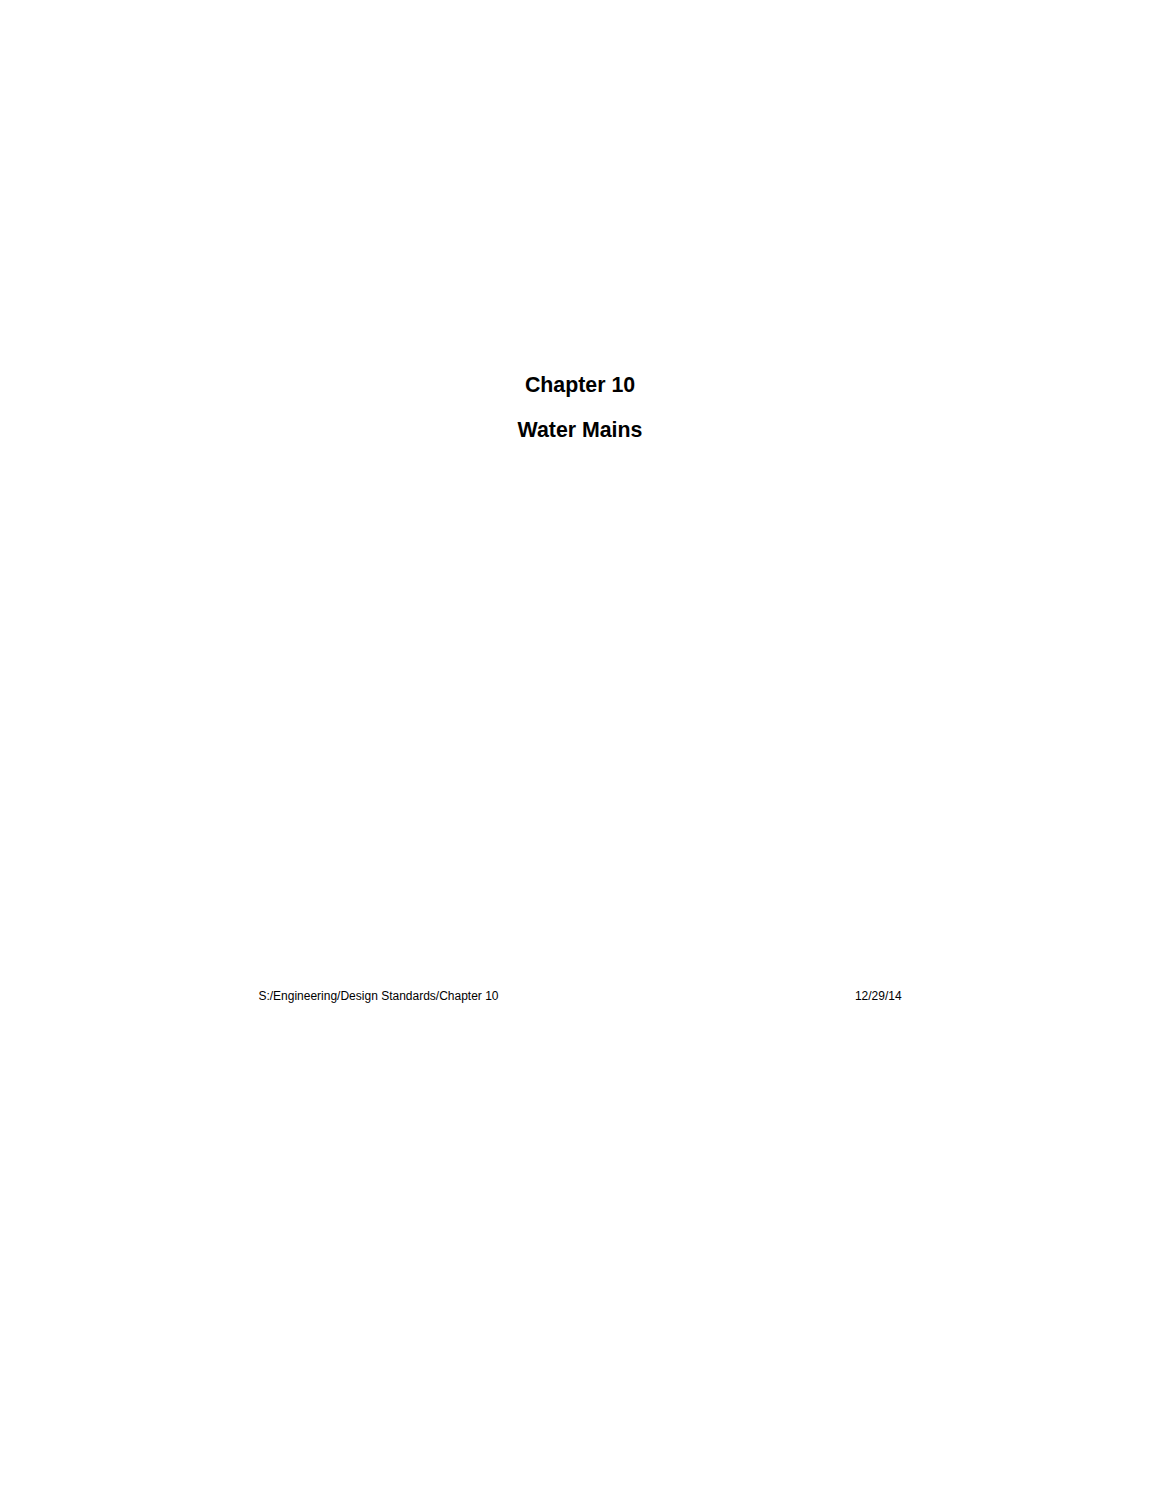Chapter 10
Water Mains
S:/Engineering/Design Standards/Chapter 10 12/29/14